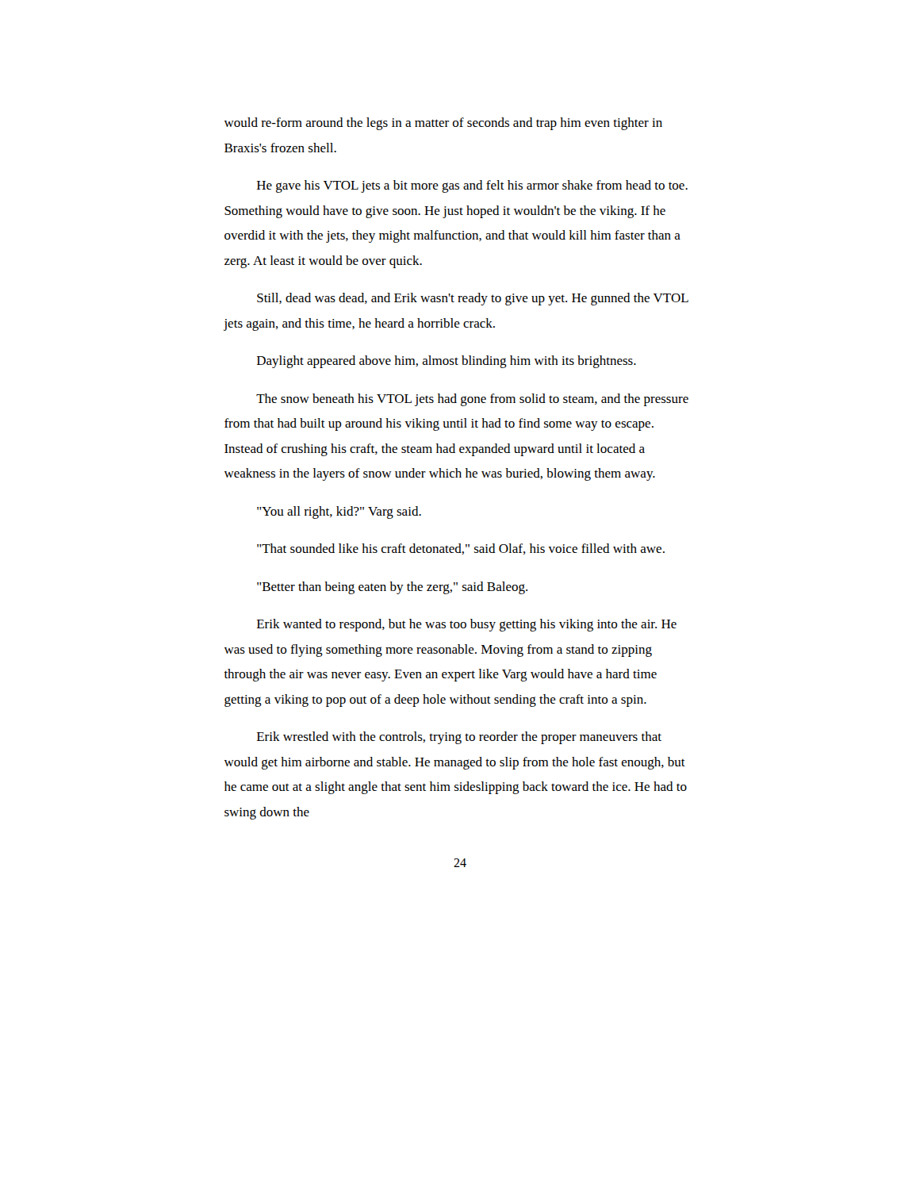would re-form around the legs in a matter of seconds and trap him even tighter in Braxis's frozen shell.
He gave his VTOL jets a bit more gas and felt his armor shake from head to toe. Something would have to give soon. He just hoped it wouldn't be the viking. If he overdid it with the jets, they might malfunction, and that would kill him faster than a zerg. At least it would be over quick.
Still, dead was dead, and Erik wasn't ready to give up yet. He gunned the VTOL jets again, and this time, he heard a horrible crack.
Daylight appeared above him, almost blinding him with its brightness.
The snow beneath his VTOL jets had gone from solid to steam, and the pressure from that had built up around his viking until it had to find some way to escape. Instead of crushing his craft, the steam had expanded upward until it located a weakness in the layers of snow under which he was buried, blowing them away.
"You all right, kid?" Varg said.
"That sounded like his craft detonated," said Olaf, his voice filled with awe.
"Better than being eaten by the zerg," said Baleog.
Erik wanted to respond, but he was too busy getting his viking into the air. He was used to flying something more reasonable. Moving from a stand to zipping through the air was never easy. Even an expert like Varg would have a hard time getting a viking to pop out of a deep hole without sending the craft into a spin.
Erik wrestled with the controls, trying to reorder the proper maneuvers that would get him airborne and stable. He managed to slip from the hole fast enough, but he came out at a slight angle that sent him sideslipping back toward the ice. He had to swing down the
24